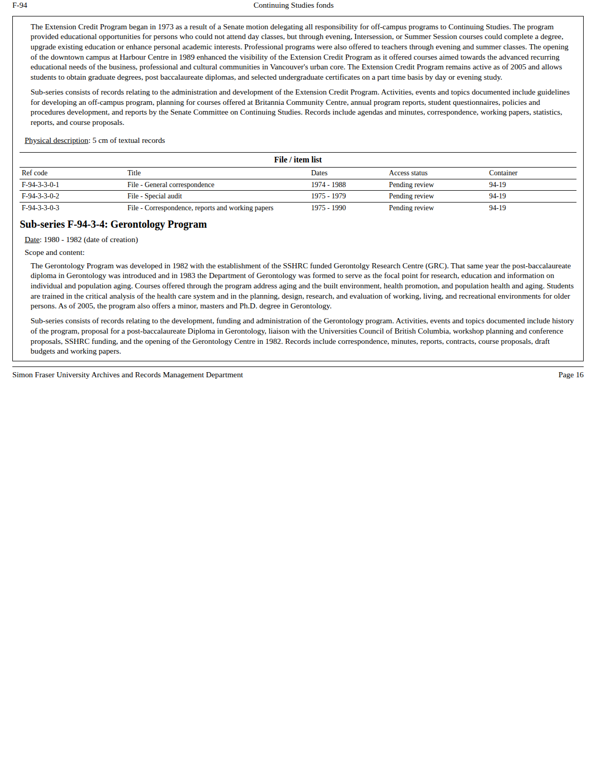F-94
Continuing Studies fonds
The Extension Credit Program began in 1973 as a result of a Senate motion delegating all responsibility for off-campus programs to Continuing Studies. The program provided educational opportunities for persons who could not attend day classes, but through evening, Intersession, or Summer Session courses could complete a degree, upgrade existing education or enhance personal academic interests. Professional programs were also offered to teachers through evening and summer classes. The opening of the downtown campus at Harbour Centre in 1989 enhanced the visibility of the Extension Credit Program as it offered courses aimed towards the advanced recurring educational needs of the business, professional and cultural communities in Vancouver's urban core. The Extension Credit Program remains active as of 2005 and allows students to obtain graduate degrees, post baccalaureate diplomas, and selected undergraduate certificates on a part time basis by day or evening study.
Sub-series consists of records relating to the administration and development of the Extension Credit Program. Activities, events and topics documented include guidelines for developing an off-campus program, planning for courses offered at Britannia Community Centre, annual program reports, student questionnaires, policies and procedures development, and reports by the Senate Committee on Continuing Studies. Records include agendas and minutes, correspondence, working papers, statistics, reports, and course proposals.
Physical description: 5 cm of textual records
File / item list
| Ref code | Title | Dates | Access status | Container |
| --- | --- | --- | --- | --- |
| F-94-3-3-0-1 | File - General correspondence | 1974 - 1988 | Pending review | 94-19 |
| F-94-3-3-0-2 | File - Special audit | 1975 - 1979 | Pending review | 94-19 |
| F-94-3-3-0-3 | File - Correspondence, reports and working papers | 1975 - 1990 | Pending review | 94-19 |
Sub-series F-94-3-4: Gerontology Program
Date: 1980 - 1982 (date of creation)
Scope and content:
The Gerontology Program was developed in 1982 with the establishment of the SSHRC funded Gerontolgy Research Centre (GRC). That same year the post-baccalaureate diploma in Gerontology was introduced and in 1983 the Department of Gerontology was formed to serve as the focal point for research, education and information on individual and population aging. Courses offered through the program address aging and the built environment, health promotion, and population health and aging. Students are trained in the critical analysis of the health care system and in the planning, design, research, and evaluation of working, living, and recreational environments for older persons. As of 2005, the program also offers a minor, masters and Ph.D. degree in Gerontology.
Sub-series consists of records relating to the development, funding and administration of the Gerontology program. Activities, events and topics documented include history of the program, proposal for a post-baccalaureate Diploma in Gerontology, liaison with the Universities Council of British Columbia, workshop planning and conference proposals, SSHRC funding, and the opening of the Gerontology Centre in 1982. Records include correspondence, minutes, reports, contracts, course proposals, draft budgets and working papers.
Simon Fraser University Archives and Records Management Department
Page 16